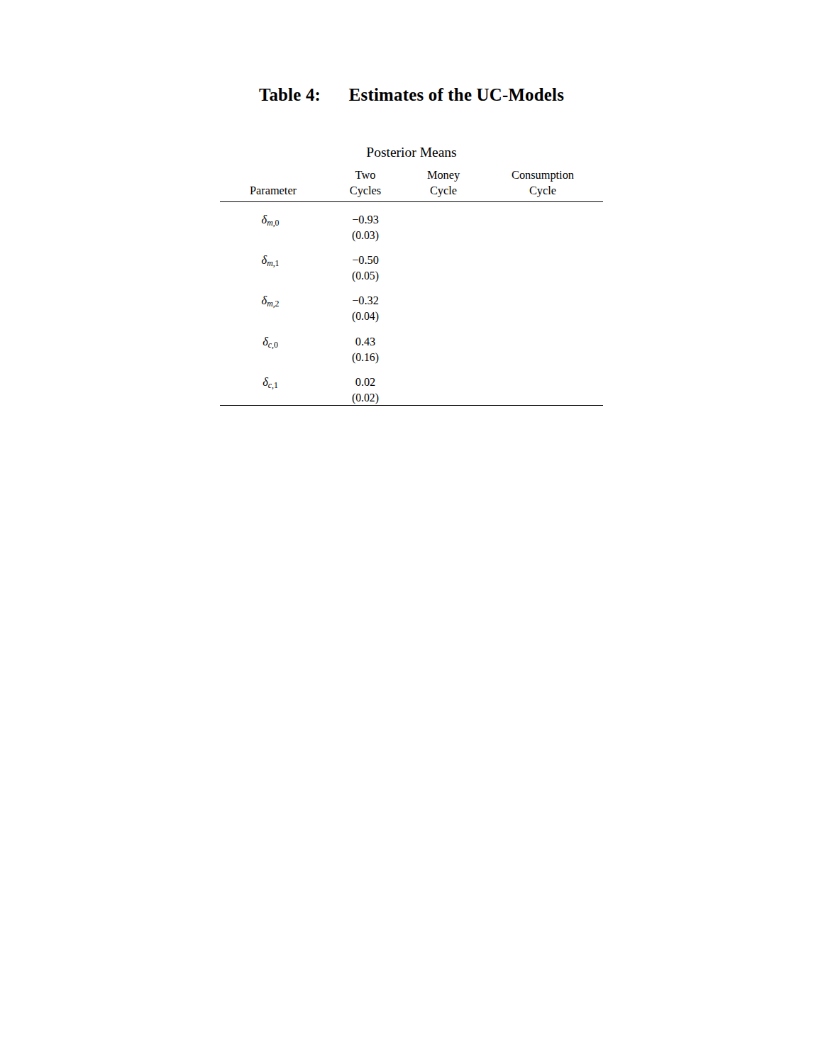Table 4: Estimates of the UC-Models
Posterior Means
| | Two | Money | Consumption |
| --- | --- | --- | --- |
| Parameter | Cycles | Cycle | Cycle |
| δ m ,0 | −0.93 (0.03) | | |
| δ m ,1 | −0.50 (0.05) | | |
| δ m ,2 | −0.32 (0.04) | | |
| δ c ,0 | 0.43 (0.16) | | |
| δ c ,1 | 0.02 (0.02) | | |